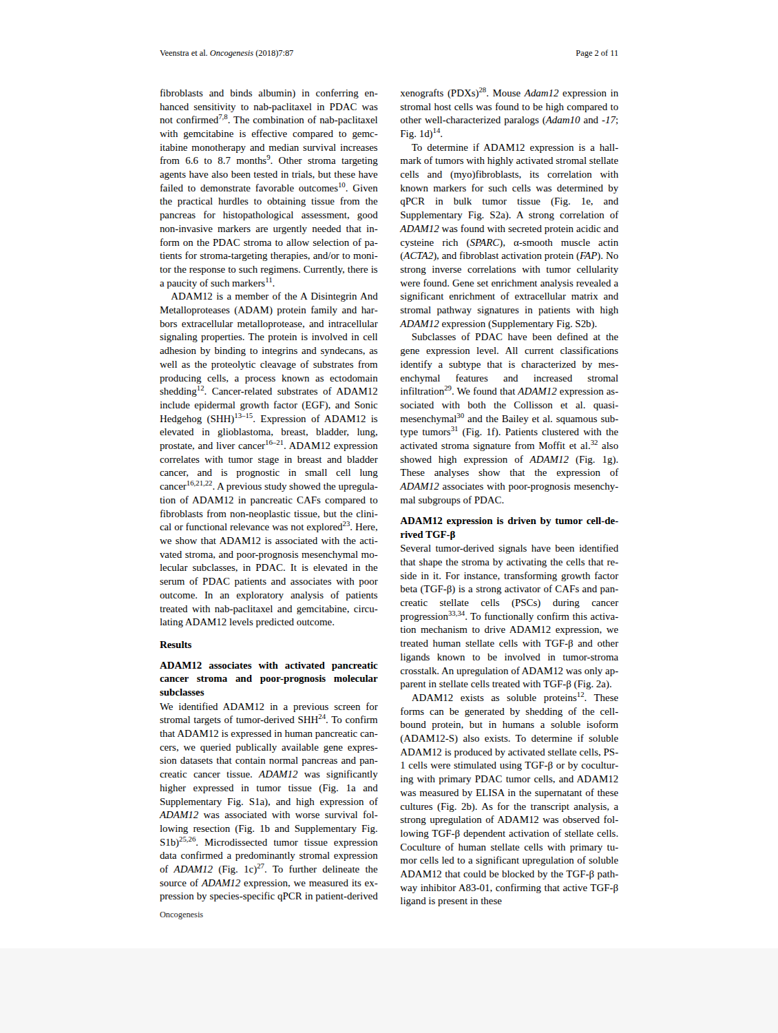Veenstra et al. Oncogenesis (2018)7:87
Page 2 of 11
fibroblasts and binds albumin) in conferring enhanced sensitivity to nab-paclitaxel in PDAC was not confirmed7,8. The combination of nab-paclitaxel with gemcitabine is effective compared to gemcitabine monotherapy and median survival increases from 6.6 to 8.7 months9. Other stroma targeting agents have also been tested in trials, but these have failed to demonstrate favorable outcomes10. Given the practical hurdles to obtaining tissue from the pancreas for histopathological assessment, good non-invasive markers are urgently needed that inform on the PDAC stroma to allow selection of patients for stroma-targeting therapies, and/or to monitor the response to such regimens. Currently, there is a paucity of such markers11.
ADAM12 is a member of the A Disintegrin And Metalloproteases (ADAM) protein family and harbors extracellular metalloprotease, and intracellular signaling properties. The protein is involved in cell adhesion by binding to integrins and syndecans, as well as the proteolytic cleavage of substrates from producing cells, a process known as ectodomain shedding12. Cancer-related substrates of ADAM12 include epidermal growth factor (EGF), and Sonic Hedgehog (SHH)13–15. Expression of ADAM12 is elevated in glioblastoma, breast, bladder, lung, prostate, and liver cancer16–21. ADAM12 expression correlates with tumor stage in breast and bladder cancer, and is prognostic in small cell lung cancer16,21,22. A previous study showed the upregulation of ADAM12 in pancreatic CAFs compared to fibroblasts from non-neoplastic tissue, but the clinical or functional relevance was not explored23. Here, we show that ADAM12 is associated with the activated stroma, and poor-prognosis mesenchymal molecular subclasses, in PDAC. It is elevated in the serum of PDAC patients and associates with poor outcome. In an exploratory analysis of patients treated with nab-paclitaxel and gemcitabine, circulating ADAM12 levels predicted outcome.
Results
ADAM12 associates with activated pancreatic cancer stroma and poor-prognosis molecular subclasses
We identified ADAM12 in a previous screen for stromal targets of tumor-derived SHH24. To confirm that ADAM12 is expressed in human pancreatic cancers, we queried publically available gene expression datasets that contain normal pancreas and pancreatic cancer tissue. ADAM12 was significantly higher expressed in tumor tissue (Fig. 1a and Supplementary Fig. S1a), and high expression of ADAM12 was associated with worse survival following resection (Fig. 1b and Supplementary Fig. S1b)25,26. Microdissected tumor tissue expression data confirmed a predominantly stromal expression of ADAM12 (Fig. 1c)27. To further delineate the source of ADAM12 expression, we measured its expression by species-specific qPCR in patient-derived xenografts (PDXs)28. Mouse Adam12 expression in stromal host cells was found to be high compared to other well-characterized paralogs (Adam10 and -17; Fig. 1d)14.
To determine if ADAM12 expression is a hallmark of tumors with highly activated stromal stellate cells and (myo)fibroblasts, its correlation with known markers for such cells was determined by qPCR in bulk tumor tissue (Fig. 1e, and Supplementary Fig. S2a). A strong correlation of ADAM12 was found with secreted protein acidic and cysteine rich (SPARC), α-smooth muscle actin (ACTA2), and fibroblast activation protein (FAP). No strong inverse correlations with tumor cellularity were found. Gene set enrichment analysis revealed a significant enrichment of extracellular matrix and stromal pathway signatures in patients with high ADAM12 expression (Supplementary Fig. S2b).
Subclasses of PDAC have been defined at the gene expression level. All current classifications identify a subtype that is characterized by mesenchymal features and increased stromal infiltration29. We found that ADAM12 expression associated with both the Collisson et al. quasi-mesenchymal30 and the Bailey et al. squamous subtype tumors31 (Fig. 1f). Patients clustered with the activated stroma signature from Moffit et al.32 also showed high expression of ADAM12 (Fig. 1g). These analyses show that the expression of ADAM12 associates with poor-prognosis mesenchymal subgroups of PDAC.
ADAM12 expression is driven by tumor cell-derived TGF-β
Several tumor-derived signals have been identified that shape the stroma by activating the cells that reside in it. For instance, transforming growth factor beta (TGF-β) is a strong activator of CAFs and pancreatic stellate cells (PSCs) during cancer progression33,34. To functionally confirm this activation mechanism to drive ADAM12 expression, we treated human stellate cells with TGF-β and other ligands known to be involved in tumor-stroma crosstalk. An upregulation of ADAM12 was only apparent in stellate cells treated with TGF-β (Fig. 2a).
ADAM12 exists as soluble proteins12. These forms can be generated by shedding of the cell-bound protein, but in humans a soluble isoform (ADAM12-S) also exists. To determine if soluble ADAM12 is produced by activated stellate cells, PS-1 cells were stimulated using TGF-β or by coculturing with primary PDAC tumor cells, and ADAM12 was measured by ELISA in the supernatant of these cultures (Fig. 2b). As for the transcript analysis, a strong upregulation of ADAM12 was observed following TGF-β dependent activation of stellate cells. Coculture of human stellate cells with primary tumor cells led to a significant upregulation of soluble ADAM12 that could be blocked by the TGF-β pathway inhibitor A83-01, confirming that active TGF-β ligand is present in these
Oncogenesis